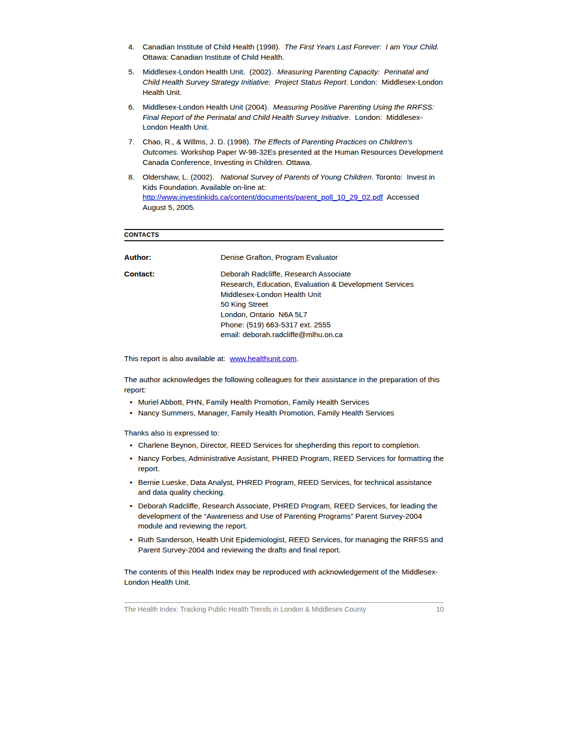4. Canadian Institute of Child Health (1998). The First Years Last Forever: I am Your Child. Ottawa: Canadian Institute of Child Health.
5. Middlesex-London Health Unit. (2002). Measuring Parenting Capacity: Perinatal and Child Health Survey Strategy Initiative: Project Status Report. London: Middlesex-London Health Unit.
6. Middlesex-London Health Unit (2004). Measuring Positive Parenting Using the RRFSS: Final Report of the Perinatal and Child Health Survey Initiative. London: Middlesex-London Health Unit.
7. Chao, R., & Willms, J. D. (1998). The Effects of Parenting Practices on Children’s Outcomes. Workshop Paper W-98-32Es presented at the Human Resources Development Canada Conference, Investing in Children. Ottawa.
8. Oldershaw, L. (2002). National Survey of Parents of Young Children. Toronto: Invest in Kids Foundation. Available on-line at: http://www.investinkids.ca/content/documents/parent_poll_10_29_02.pdf Accessed August 5, 2005.
CONTACTS
| Author: | Denise Grafton, Program Evaluator |
| Contact: | Deborah Radcliffe, Research Associate Research, Education, Evaluation & Development Services Middlesex-London Health Unit 50 King Street London, Ontario N6A 5L7 Phone: (519) 663-5317 ext. 2555 email: deborah.radcliffe@mlhu.on.ca |
This report is also available at: www.healthunit.com.
The author acknowledges the following colleagues for their assistance in the preparation of this report:
Muriel Abbott, PHN, Family Health Promotion, Family Health Services
Nancy Summers, Manager, Family Health Promotion, Family Health Services
Thanks also is expressed to:
Charlene Beynon, Director, REED Services for shepherding this report to completion.
Nancy Forbes, Administrative Assistant, PHRED Program, REED Services for formatting the report.
Bernie Lueske, Data Analyst, PHRED Program, REED Services, for technical assistance and data quality checking.
Deborah Radcliffe, Research Associate, PHRED Program, REED Services, for leading the development of the “Awareness and Use of Parenting Programs” Parent Survey-2004 module and reviewing the report.
Ruth Sanderson, Health Unit Epidemiologist, REED Services, for managing the RRFSS and Parent Survey-2004 and reviewing the drafts and final report.
The contents of this Health Index may be reproduced with acknowledgement of the Middlesex-London Health Unit.
The Health Index: Tracking Public Health Trends in London & Middlesex County 10